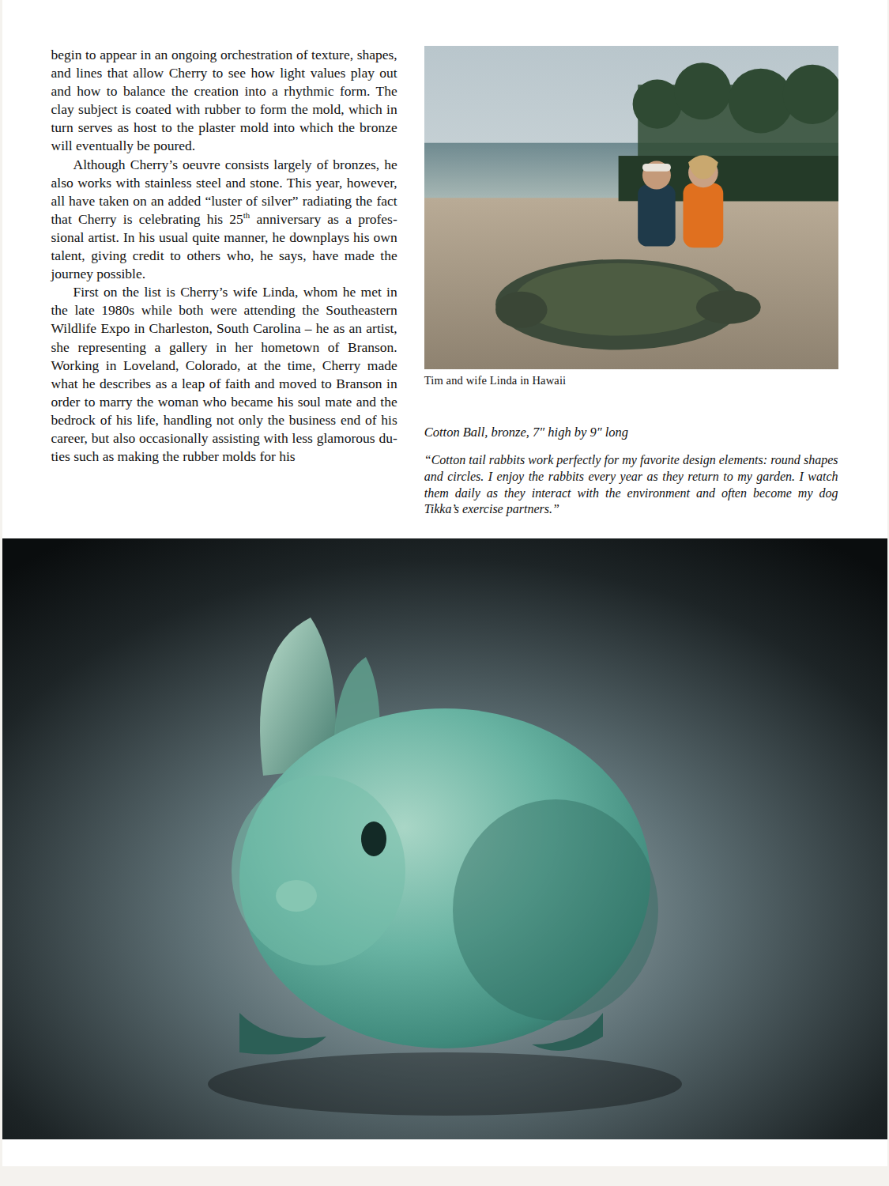begin to appear in an ongoing orchestration of texture, shapes, and lines that allow Cherry to see how light values play out and how to balance the creation into a rhythmic form. The clay subject is coated with rubber to form the mold, which in turn serves as host to the plaster mold into which the bronze will eventually be poured.
Although Cherry’s oeuvre consists largely of bronzes, he also works with stainless steel and stone. This year, however, all have taken on an added “luster of silver” radiating the fact that Cherry is celebrating his 25th anniversary as a professional artist. In his usual quite manner, he downplays his own talent, giving credit to others who, he says, have made the journey possible.
First on the list is Cherry’s wife Linda, whom he met in the late 1980s while both were attending the Southeastern Wildlife Expo in Charleston, South Carolina – he as an artist, she representing a gallery in her hometown of Branson. Working in Loveland, Colorado, at the time, Cherry made what he describes as a leap of faith and moved to Branson in order to marry the woman who became his soul mate and the bedrock of his life, handling not only the business end of his career, but also occasionally assisting with less glamorous duties such as making the rubber molds for his
Tim and wife Linda in Hawaii
Cotton Ball, bronze, 7″ high by 9″ long
“Cotton tail rabbits work perfectly for my favorite design elements: round shapes and circles. I enjoy the rabbits every year as they return to my garden. I watch them daily as they interact with the environment and often become my dog Tikka’s exercise partners.”